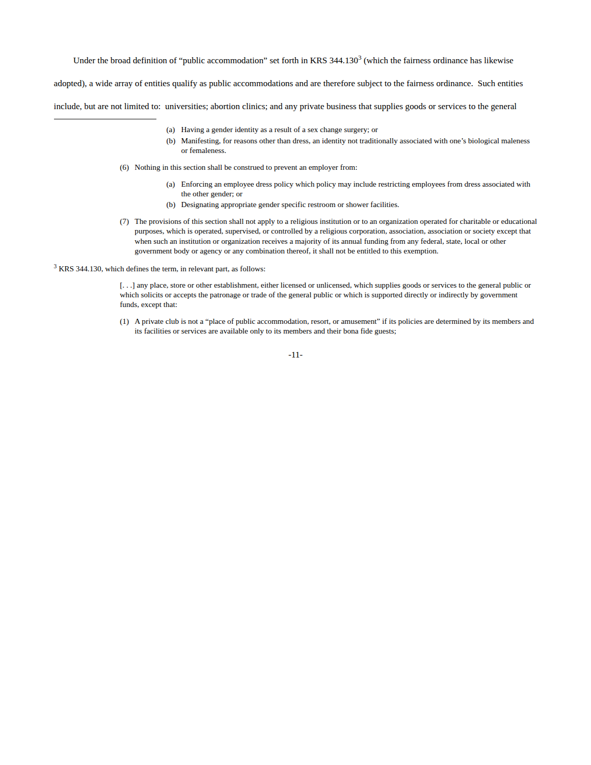Under the broad definition of “public accommodation” set forth in KRS 344.1303 (which the fairness ordinance has likewise adopted), a wide array of entities qualify as public accommodations and are therefore subject to the fairness ordinance. Such entities include, but are not limited to: universities; abortion clinics; and any private business that supplies goods or services to the general
(a) Having a gender identity as a result of a sex change surgery; or
(b) Manifesting, for reasons other than dress, an identity not traditionally associated with one’s biological maleness or femaleness.
(6) Nothing in this section shall be construed to prevent an employer from:
(a) Enforcing an employee dress policy which policy may include restricting employees from dress associated with the other gender; or
(b) Designating appropriate gender specific restroom or shower facilities.
(7) The provisions of this section shall not apply to a religious institution or to an organization operated for charitable or educational purposes, which is operated, supervised, or controlled by a religious corporation, association, association or society except that when such an institution or organization receives a majority of its annual funding from any federal, state, local or other government body or agency or any combination thereof, it shall not be entitled to this exemption.
3 KRS 344.130, which defines the term, in relevant part, as follows:
[. . .] any place, store or other establishment, either licensed or unlicensed, which supplies goods or services to the general public or which solicits or accepts the patronage or trade of the general public or which is supported directly or indirectly by government funds, except that:
(1) A private club is not a “place of public accommodation, resort, or amusement” if its policies are determined by its members and its facilities or services are available only to its members and their bona fide guests;
-11-